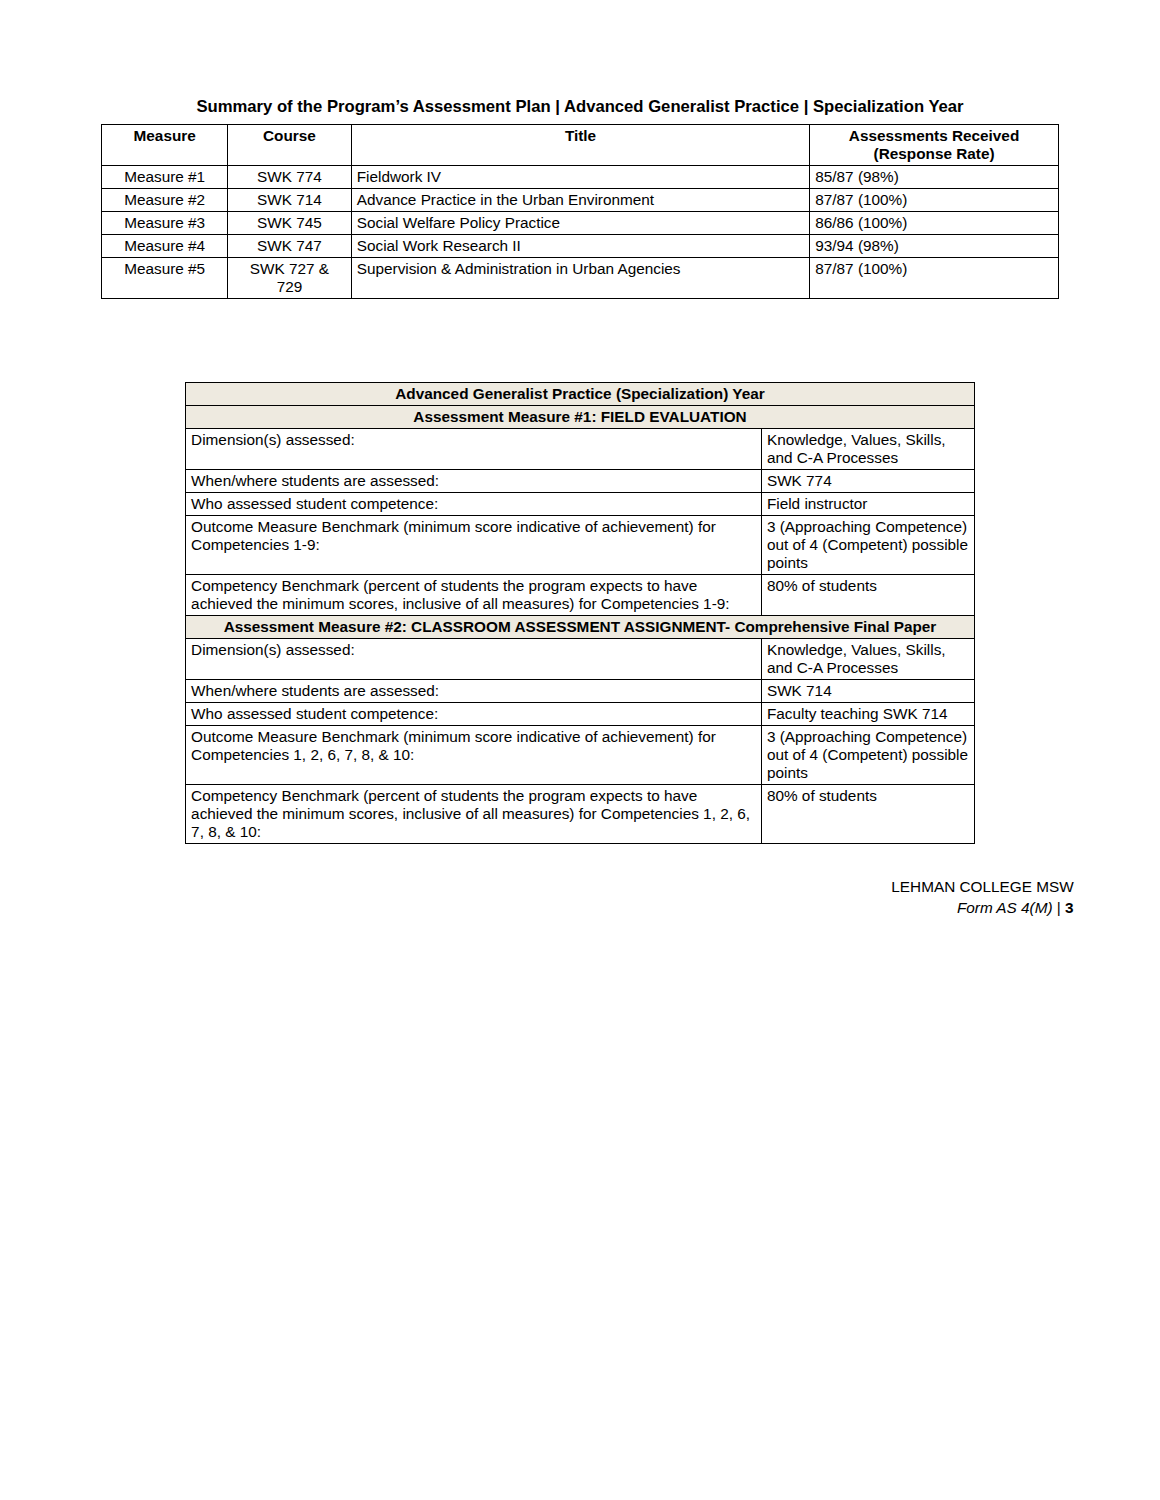Summary of the Program’s Assessment Plan | Advanced Generalist Practice | Specialization Year
| Measure | Course | Title | Assessments Received (Response Rate) |
| --- | --- | --- | --- |
| Measure #1 | SWK 774 | Fieldwork IV | 85/87 (98%) |
| Measure #2 | SWK 714 | Advance Practice in the Urban Environment | 87/87 (100%) |
| Measure #3 | SWK 745 | Social Welfare Policy Practice | 86/86 (100%) |
| Measure #4 | SWK 747 | Social Work Research II | 93/94 (98%) |
| Measure #5 | SWK 727 & 729 | Supervision & Administration in Urban Agencies | 87/87 (100%) |
| Advanced Generalist Practice (Specialization) Year |
| Assessment Measure #1: FIELD EVALUATION |
| Dimension(s) assessed: | Knowledge, Values, Skills, and C-A Processes |
| When/where students are assessed: | SWK 774 |
| Who assessed student competence: | Field instructor |
| Outcome Measure Benchmark (minimum score indicative of achievement) for Competencies 1-9: | 3 (Approaching Competence) out of 4 (Competent) possible points |
| Competency Benchmark (percent of students the program expects to have achieved the minimum scores, inclusive of all measures) for Competencies 1-9: | 80% of students |
| Assessment Measure #2: CLASSROOM ASSESSMENT ASSIGNMENT- Comprehensive Final Paper |
| Dimension(s) assessed: | Knowledge, Values, Skills, and C-A Processes |
| When/where students are assessed: | SWK 714 |
| Who assessed student competence: | Faculty teaching SWK 714 |
| Outcome Measure Benchmark (minimum score indicative of achievement) for Competencies 1, 2, 6, 7, 8, & 10: | 3 (Approaching Competence) out of 4 (Competent) possible points |
| Competency Benchmark (percent of students the program expects to have achieved the minimum scores, inclusive of all measures) for Competencies 1, 2, 6, 7, 8, & 10: | 80% of students |
LEHMAN COLLEGE MSW
Form AS 4(M) | 3